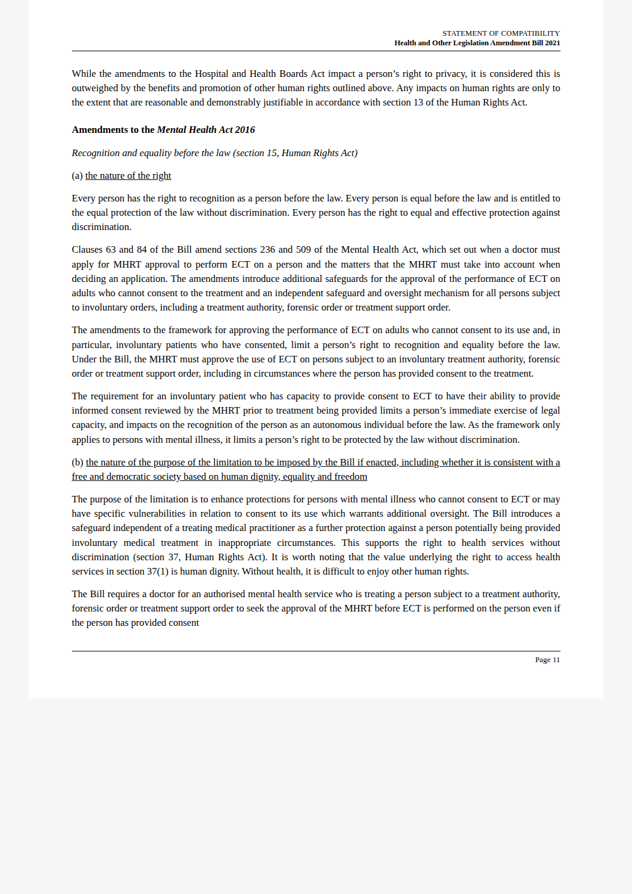STATEMENT OF COMPATIBILITY
Health and Other Legislation Amendment Bill 2021
While the amendments to the Hospital and Health Boards Act impact a person’s right to privacy, it is considered this is outweighed by the benefits and promotion of other human rights outlined above. Any impacts on human rights are only to the extent that are reasonable and demonstrably justifiable in accordance with section 13 of the Human Rights Act.
Amendments to the Mental Health Act 2016
Recognition and equality before the law (section 15, Human Rights Act)
(a) the nature of the right
Every person has the right to recognition as a person before the law. Every person is equal before the law and is entitled to the equal protection of the law without discrimination. Every person has the right to equal and effective protection against discrimination.
Clauses 63 and 84 of the Bill amend sections 236 and 509 of the Mental Health Act, which set out when a doctor must apply for MHRT approval to perform ECT on a person and the matters that the MHRT must take into account when deciding an application. The amendments introduce additional safeguards for the approval of the performance of ECT on adults who cannot consent to the treatment and an independent safeguard and oversight mechanism for all persons subject to involuntary orders, including a treatment authority, forensic order or treatment support order.
The amendments to the framework for approving the performance of ECT on adults who cannot consent to its use and, in particular, involuntary patients who have consented, limit a person’s right to recognition and equality before the law. Under the Bill, the MHRT must approve the use of ECT on persons subject to an involuntary treatment authority, forensic order or treatment support order, including in circumstances where the person has provided consent to the treatment.
The requirement for an involuntary patient who has capacity to provide consent to ECT to have their ability to provide informed consent reviewed by the MHRT prior to treatment being provided limits a person’s immediate exercise of legal capacity, and impacts on the recognition of the person as an autonomous individual before the law. As the framework only applies to persons with mental illness, it limits a person’s right to be protected by the law without discrimination.
(b) the nature of the purpose of the limitation to be imposed by the Bill if enacted, including whether it is consistent with a free and democratic society based on human dignity, equality and freedom
The purpose of the limitation is to enhance protections for persons with mental illness who cannot consent to ECT or may have specific vulnerabilities in relation to consent to its use which warrants additional oversight. The Bill introduces a safeguard independent of a treating medical practitioner as a further protection against a person potentially being provided involuntary medical treatment in inappropriate circumstances. This supports the right to health services without discrimination (section 37, Human Rights Act). It is worth noting that the value underlying the right to access health services in section 37(1) is human dignity. Without health, it is difficult to enjoy other human rights.
The Bill requires a doctor for an authorised mental health service who is treating a person subject to a treatment authority, forensic order or treatment support order to seek the approval of the MHRT before ECT is performed on the person even if the person has provided consent
Page 11